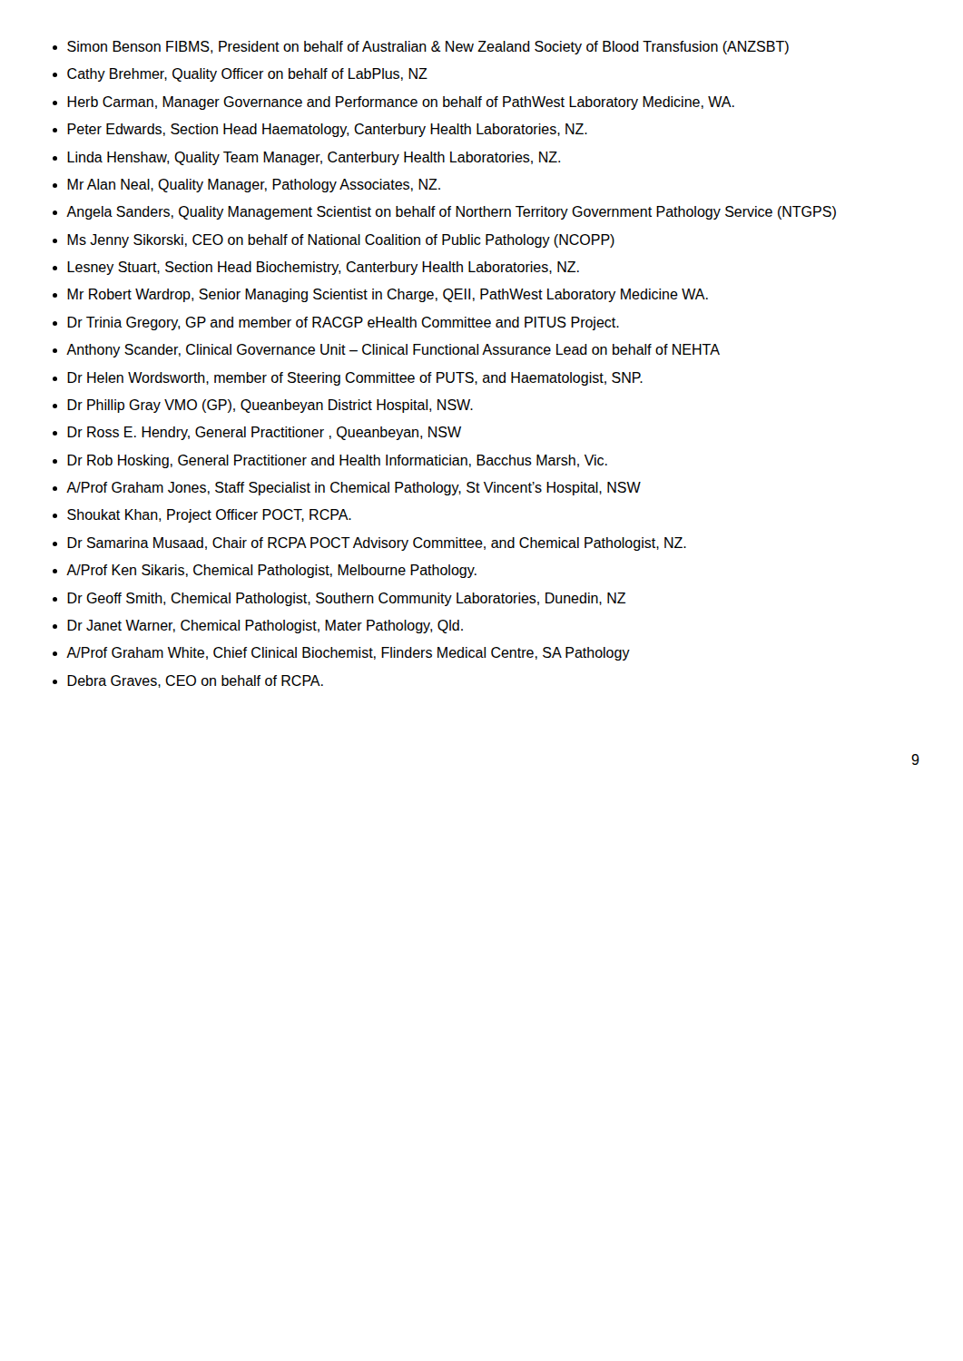Simon Benson FIBMS, President on behalf of Australian & New Zealand Society of Blood Transfusion (ANZSBT)
Cathy Brehmer, Quality Officer on behalf of LabPlus, NZ
Herb Carman, Manager Governance and Performance on behalf of PathWest Laboratory Medicine, WA.
Peter Edwards, Section Head Haematology, Canterbury Health Laboratories, NZ.
Linda Henshaw, Quality Team Manager, Canterbury Health Laboratories, NZ.
Mr Alan Neal, Quality Manager, Pathology Associates, NZ.
Angela Sanders, Quality Management Scientist on behalf of Northern Territory Government Pathology Service (NTGPS)
Ms Jenny Sikorski, CEO on behalf of National Coalition of Public Pathology (NCOPP)
Lesney Stuart, Section Head Biochemistry, Canterbury Health Laboratories, NZ.
Mr Robert Wardrop, Senior Managing Scientist in Charge, QEII, PathWest Laboratory Medicine WA.
Dr Trinia Gregory, GP and member of RACGP eHealth Committee and PITUS Project.
Anthony Scander, Clinical Governance Unit – Clinical Functional Assurance Lead on behalf of NEHTA
Dr Helen Wordsworth, member of Steering Committee of PUTS, and Haematologist, SNP.
Dr Phillip Gray VMO (GP), Queanbeyan District Hospital, NSW.
Dr Ross E. Hendry, General Practitioner , Queanbeyan, NSW
Dr Rob Hosking, General Practitioner and Health Informatician, Bacchus Marsh, Vic.
A/Prof Graham Jones, Staff Specialist in Chemical Pathology, St Vincent’s Hospital, NSW
Shoukat Khan, Project Officer POCT, RCPA.
Dr Samarina Musaad, Chair of RCPA POCT Advisory Committee, and Chemical Pathologist, NZ.
A/Prof Ken Sikaris, Chemical Pathologist, Melbourne Pathology.
Dr Geoff Smith, Chemical Pathologist, Southern Community Laboratories, Dunedin, NZ
Dr Janet Warner, Chemical Pathologist, Mater Pathology, Qld.
A/Prof Graham White, Chief Clinical Biochemist, Flinders Medical Centre, SA Pathology
Debra Graves, CEO on behalf of RCPA.
9